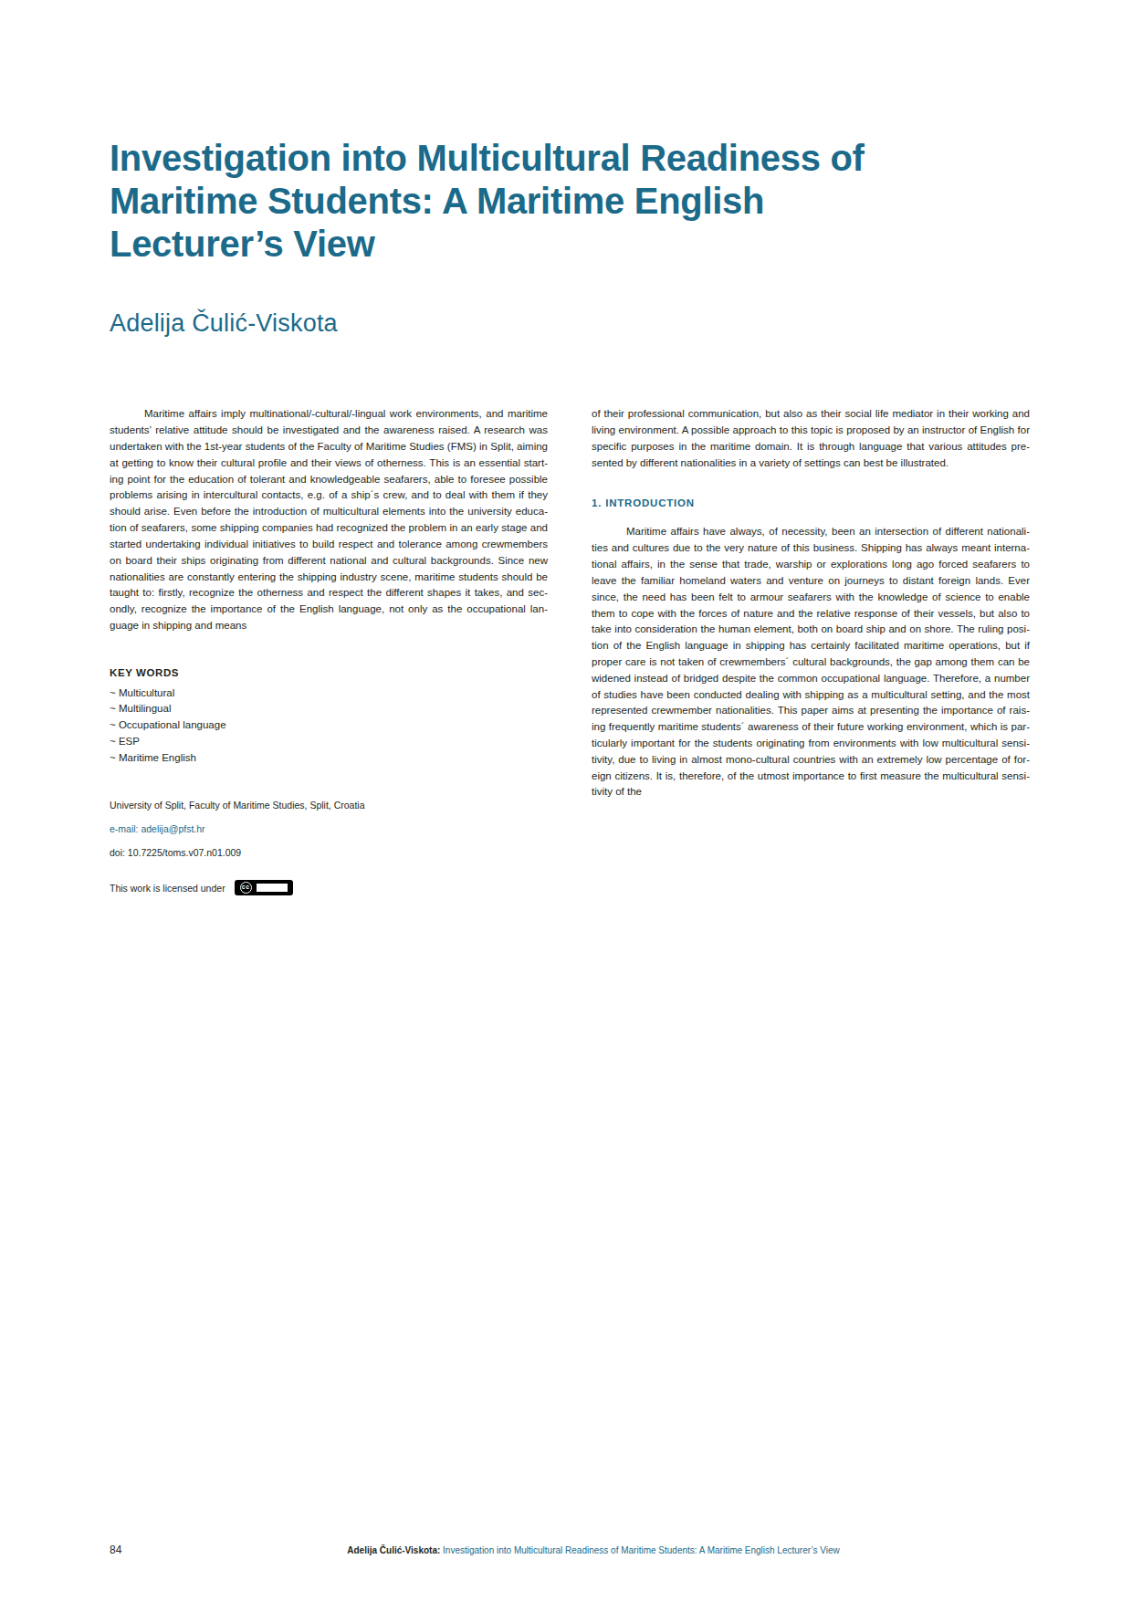Investigation into Multicultural Readiness of Maritime Students: A Maritime English Lecturer’s View
Adelija Čulić-Viskota
Maritime affairs imply multinational/-cultural/-lingual work environments, and maritime students’ relative attitude should be investigated and the awareness raised. A research was undertaken with the 1st-year students of the Faculty of Maritime Studies (FMS) in Split, aiming at getting to know their cultural profile and their views of otherness. This is an essential starting point for the education of tolerant and knowledgeable seafarers, able to foresee possible problems arising in intercultural contacts, e.g. of a ship´s crew, and to deal with them if they should arise. Even before the introduction of multicultural elements into the university education of seafarers, some shipping companies had recognized the problem in an early stage and started undertaking individual initiatives to build respect and tolerance among crewmembers on board their ships originating from different national and cultural backgrounds. Since new nationalities are constantly entering the shipping industry scene, maritime students should be taught to: firstly, recognize the otherness and respect the different shapes it takes, and secondly, recognize the importance of the English language, not only as the occupational language in shipping and means
KEY WORDS
~ Multicultural
~ Multilingual
~ Occupational language
~ ESP
~ Maritime English
University of Split, Faculty of Maritime Studies, Split, Croatia
e-mail: adelija@pfst.hr
doi: 10.7225/toms.v07.n01.009
This work is licensed under cc
of their professional communication, but also as their social life mediator in their working and living environment. A possible approach to this topic is proposed by an instructor of English for specific purposes in the maritime domain. It is through language that various attitudes presented by different nationalities in a variety of settings can best be illustrated.
1. INTRODUCTION
Maritime affairs have always, of necessity, been an intersection of different nationalities and cultures due to the very nature of this business. Shipping has always meant international affairs, in the sense that trade, warship or explorations long ago forced seafarers to leave the familiar homeland waters and venture on journeys to distant foreign lands. Ever since, the need has been felt to armour seafarers with the knowledge of science to enable them to cope with the forces of nature and the relative response of their vessels, but also to take into consideration the human element, both on board ship and on shore. The ruling position of the English language in shipping has certainly facilitated maritime operations, but if proper care is not taken of crewmembers´ cultural backgrounds, the gap among them can be widened instead of bridged despite the common occupational language. Therefore, a number of studies have been conducted dealing with shipping as a multicultural setting, and the most represented crewmember nationalities. This paper aims at presenting the importance of raising frequently maritime students´ awareness of their future working environment, which is particularly important for the students originating from environments with low multicultural sensitivity, due to living in almost mono-cultural countries with an extremely low percentage of foreign citizens. It is, therefore, of the utmost importance to first measure the multicultural sensitivity of the
84
Adelija Čulić-Viskota: Investigation into Multicultural Readiness of Maritime Students: A Maritime English Lecturer’s View